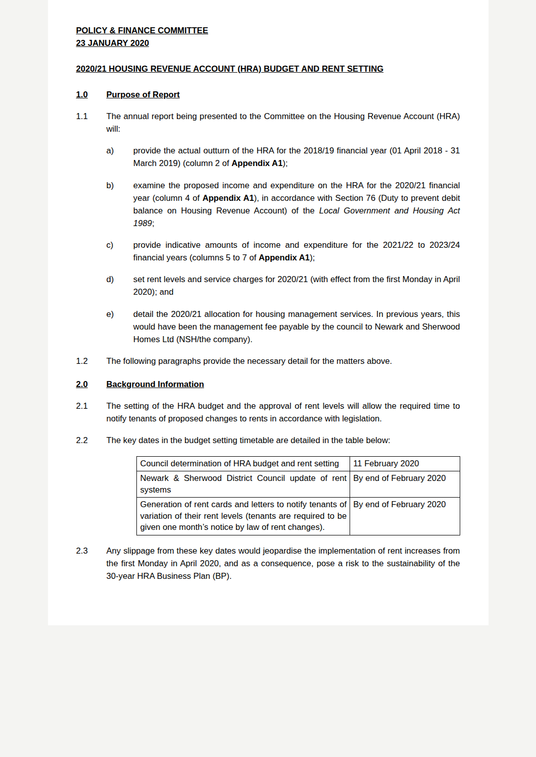POLICY & FINANCE COMMITTEE
23 JANUARY 2020
2020/21 HOUSING REVENUE ACCOUNT (HRA) BUDGET AND RENT SETTING
1.0
Purpose of Report
1.1
The annual report being presented to the Committee on the Housing Revenue Account (HRA) will:
a) provide the actual outturn of the HRA for the 2018/19 financial year (01 April 2018 - 31 March 2019) (column 2 of Appendix A1);
b) examine the proposed income and expenditure on the HRA for the 2020/21 financial year (column 4 of Appendix A1), in accordance with Section 76 (Duty to prevent debit balance on Housing Revenue Account) of the Local Government and Housing Act 1989;
c) provide indicative amounts of income and expenditure for the 2021/22 to 2023/24 financial years (columns 5 to 7 of Appendix A1);
d) set rent levels and service charges for 2020/21 (with effect from the first Monday in April 2020); and
e) detail the 2020/21 allocation for housing management services. In previous years, this would have been the management fee payable by the council to Newark and Sherwood Homes Ltd (NSH/the company).
1.2
The following paragraphs provide the necessary detail for the matters above.
2.0
Background Information
2.1
The setting of the HRA budget and the approval of rent levels will allow the required time to notify tenants of proposed changes to rents in accordance with legislation.
2.2
The key dates in the budget setting timetable are detailed in the table below:
| Council determination of HRA budget and rent setting | 11 February 2020 |
| Newark & Sherwood District Council update of rent systems | By end of February 2020 |
| Generation of rent cards and letters to notify tenants of variation of their rent levels (tenants are required to be given one month’s notice by law of rent changes). | By end of February 2020 |
2.3
Any slippage from these key dates would jeopardise the implementation of rent increases from the first Monday in April 2020, and as a consequence, pose a risk to the sustainability of the 30-year HRA Business Plan (BP).